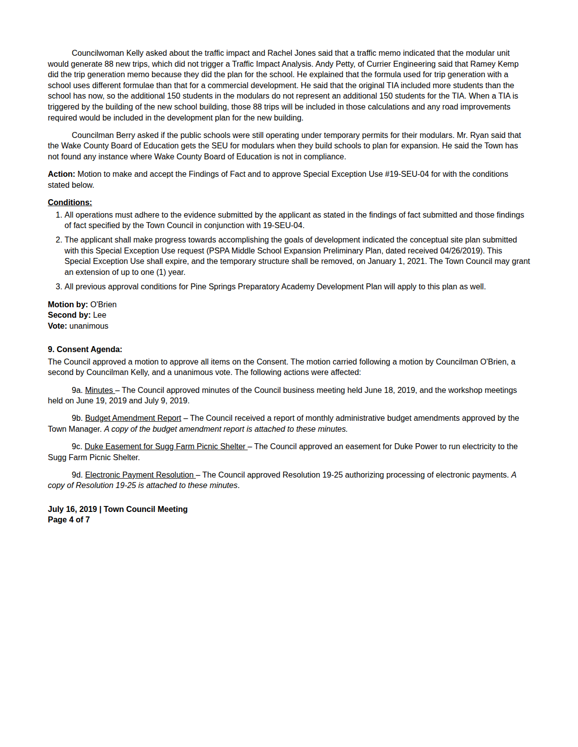Councilwoman Kelly asked about the traffic impact and Rachel Jones said that a traffic memo indicated that the modular unit would generate 88 new trips, which did not trigger a Traffic Impact Analysis. Andy Petty, of Currier Engineering said that Ramey Kemp did the trip generation memo because they did the plan for the school. He explained that the formula used for trip generation with a school uses different formulae than that for a commercial development. He said that the original TIA included more students than the school has now, so the additional 150 students in the modulars do not represent an additional 150 students for the TIA. When a TIA is triggered by the building of the new school building, those 88 trips will be included in those calculations and any road improvements required would be included in the development plan for the new building.
Councilman Berry asked if the public schools were still operating under temporary permits for their modulars. Mr. Ryan said that the Wake County Board of Education gets the SEU for modulars when they build schools to plan for expansion. He said the Town has not found any instance where Wake County Board of Education is not in compliance.
Action: Motion to make and accept the Findings of Fact and to approve Special Exception Use #19-SEU-04 for with the conditions stated below.
Conditions:
All operations must adhere to the evidence submitted by the applicant as stated in the findings of fact submitted and those findings of fact specified by the Town Council in conjunction with 19-SEU-04.
The applicant shall make progress towards accomplishing the goals of development indicated the conceptual site plan submitted with this Special Exception Use request (PSPA Middle School Expansion Preliminary Plan, dated received 04/26/2019). This Special Exception Use shall expire, and the temporary structure shall be removed, on January 1, 2021. The Town Council may grant an extension of up to one (1) year.
All previous approval conditions for Pine Springs Preparatory Academy Development Plan will apply to this plan as well.
Motion by: O'Brien
Second by: Lee
Vote: unanimous
9. Consent Agenda:
The Council approved a motion to approve all items on the Consent. The motion carried following a motion by Councilman O'Brien, a second by Councilman Kelly, and a unanimous vote. The following actions were affected:
9a. Minutes – The Council approved minutes of the Council business meeting held June 18, 2019, and the workshop meetings held on June 19, 2019 and July 9, 2019.
9b. Budget Amendment Report – The Council received a report of monthly administrative budget amendments approved by the Town Manager. A copy of the budget amendment report is attached to these minutes.
9c. Duke Easement for Sugg Farm Picnic Shelter – The Council approved an easement for Duke Power to run electricity to the Sugg Farm Picnic Shelter.
9d. Electronic Payment Resolution – The Council approved Resolution 19-25 authorizing processing of electronic payments. A copy of Resolution 19-25 is attached to these minutes.
July 16, 2019 | Town Council Meeting
Page 4 of 7